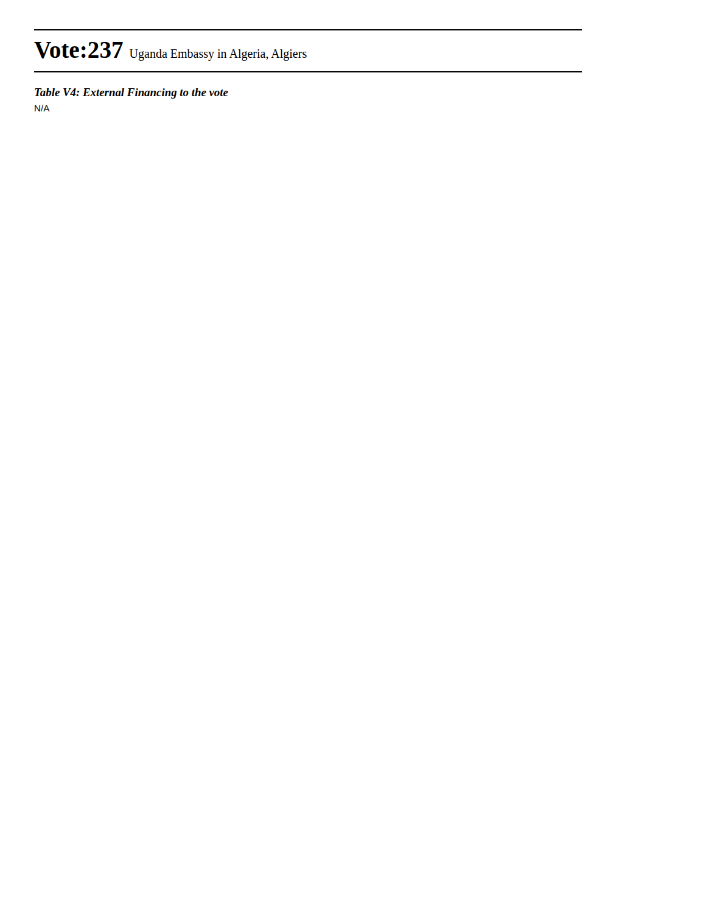Vote:237
Uganda Embassy in Algeria, Algiers
Table V4: External Financing to the vote
N/A